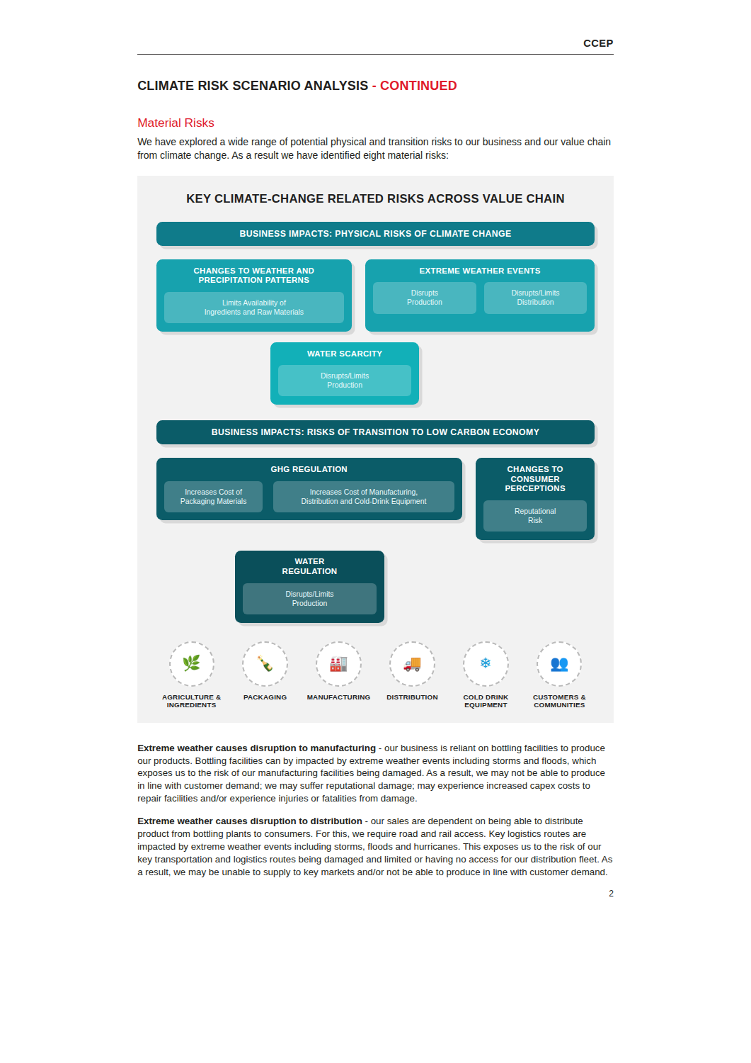CCEP
CLIMATE RISK SCENARIO ANALYSIS - CONTINUED
Material Risks
We have explored a wide range of potential physical and transition risks to our business and our value chain from climate change. As a result we have identified eight material risks:
KEY CLIMATE-CHANGE RELATED RISKS ACROSS VALUE CHAIN
BUSINESS IMPACTS: PHYSICAL RISKS OF CLIMATE CHANGE
CHANGES TO WEATHER AND
PRECIPITATION PATTERNS
Limits Availability of
Ingredients and Raw Materials
EXTREME WEATHER EVENTS
Disrupts
Production
Disrupts/Limits
Distribution
WATER SCARCITY
Disrupts/Limits
Production
BUSINESS IMPACTS: RISKS OF TRANSITION TO LOW CARBON ECONOMY
GHG REGULATION
Increases Cost of
Packaging Materials
Increases Cost of Manufacturing,
Distribution and Cold-Drink Equipment
CHANGES TO
CONSUMER
PERCEPTIONS
Reputational
Risk
WATER
REGULATION
Disrupts/Limits
Production
🌿
AGRICULTURE &
INGREDIENTS
🍾
PACKAGING
🏭
MANUFACTURING
🚚
DISTRIBUTION
❄
COLD DRINK
EQUIPMENT
👥
CUSTOMERS &
COMMUNITIES
Extreme weather causes disruption to manufacturing - our business is reliant on bottling facilities to produce our products. Bottling facilities can by impacted by extreme weather events including storms and floods, which exposes us to the risk of our manufacturing facilities being damaged. As a result, we may not be able to produce in line with customer demand; we may suffer reputational damage; may experience increased capex costs to repair facilities and/or experience injuries or fatalities from damage.
Extreme weather causes disruption to distribution - our sales are dependent on being able to distribute product from bottling plants to consumers. For this, we require road and rail access. Key logistics routes are impacted by extreme weather events including storms, floods and hurricanes. This exposes us to the risk of our key transportation and logistics routes being damaged and limited or having no access for our distribution fleet. As a result, we may be unable to supply to key markets and/or not be able to produce in line with customer demand.
2